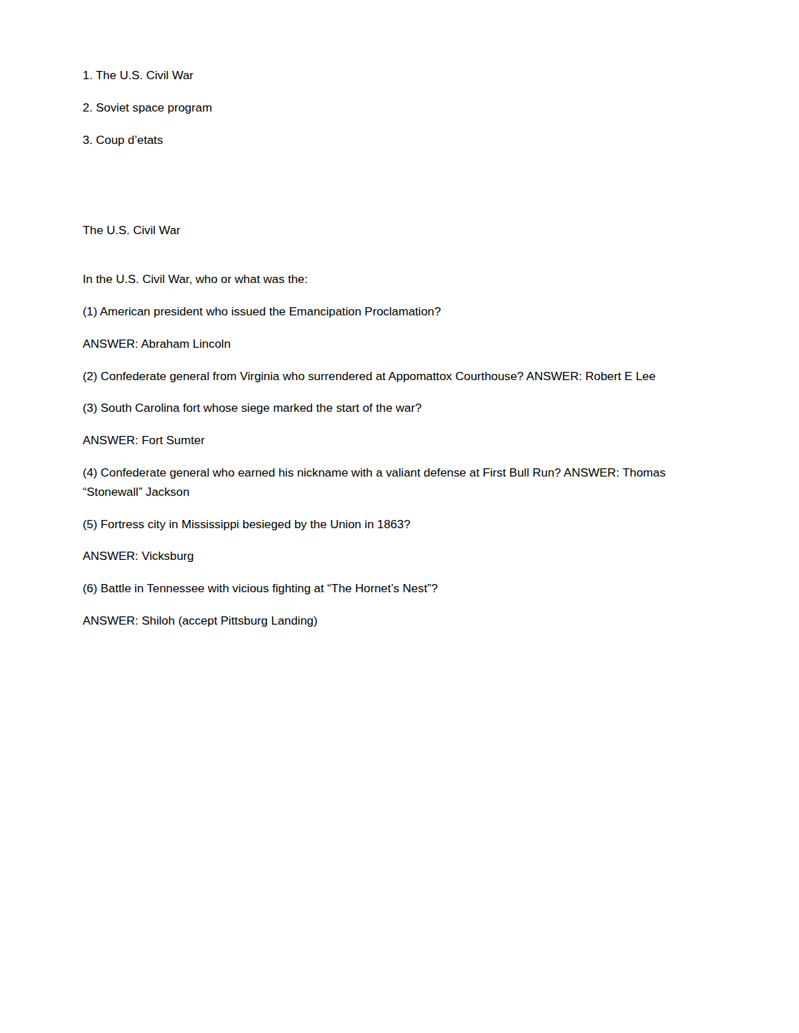1. The U.S. Civil War
2. Soviet space program
3. Coup d’etats
The U.S. Civil War
In the U.S. Civil War, who or what was the:
(1) American president who issued the Emancipation Proclamation?
ANSWER: Abraham Lincoln
(2) Confederate general from Virginia who surrendered at Appomattox Courthouse? ANSWER: Robert E Lee
(3) South Carolina fort whose siege marked the start of the war?
ANSWER: Fort Sumter
(4) Confederate general who earned his nickname with a valiant defense at First Bull Run? ANSWER: Thomas “Stonewall” Jackson
(5) Fortress city in Mississippi besieged by the Union in 1863?
ANSWER: Vicksburg
(6) Battle in Tennessee with vicious fighting at “The Hornet’s Nest”?
ANSWER: Shiloh (accept Pittsburg Landing)